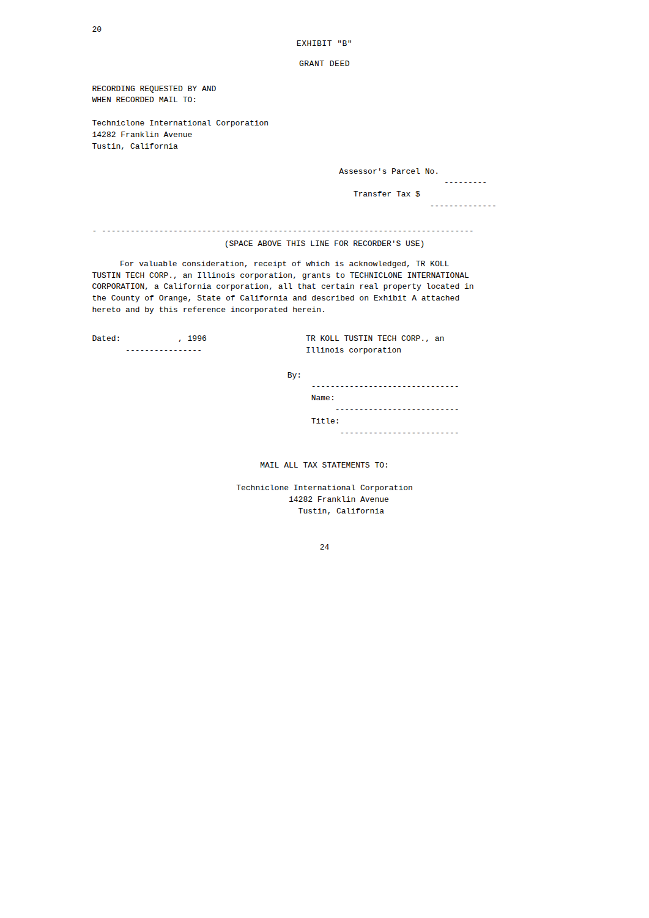20
EXHIBIT "B"
GRANT DEED
RECORDING REQUESTED BY AND WHEN RECORDED MAIL TO: Techniclone International Corporation 14282 Franklin Avenue Tustin, California
Assessor's Parcel No. --------- Transfer Tax $ --------------
- ------------------------------------------------------------------------------
(SPACE ABOVE THIS LINE FOR RECORDER'S USE)
For valuable consideration, receipt of which is acknowledged, TR KOLL
TUSTIN TECH CORP., an Illinois corporation, grants to TECHNICLONE INTERNATIONAL
CORPORATION, a California corporation, all that certain real property located in
the County of Orange, State of California and described on Exhibit A attached
hereto and by this reference incorporated herein.
| Dated: , 1996 ---------------- | TR KOLL TUSTIN TECH CORP., an Illinois corporation |
By: ------------------------------- Name: -------------------------- Title: -------------------------
MAIL ALL TAX STATEMENTS TO: Techniclone International Corporation 14282 Franklin Avenue Tustin, California
24